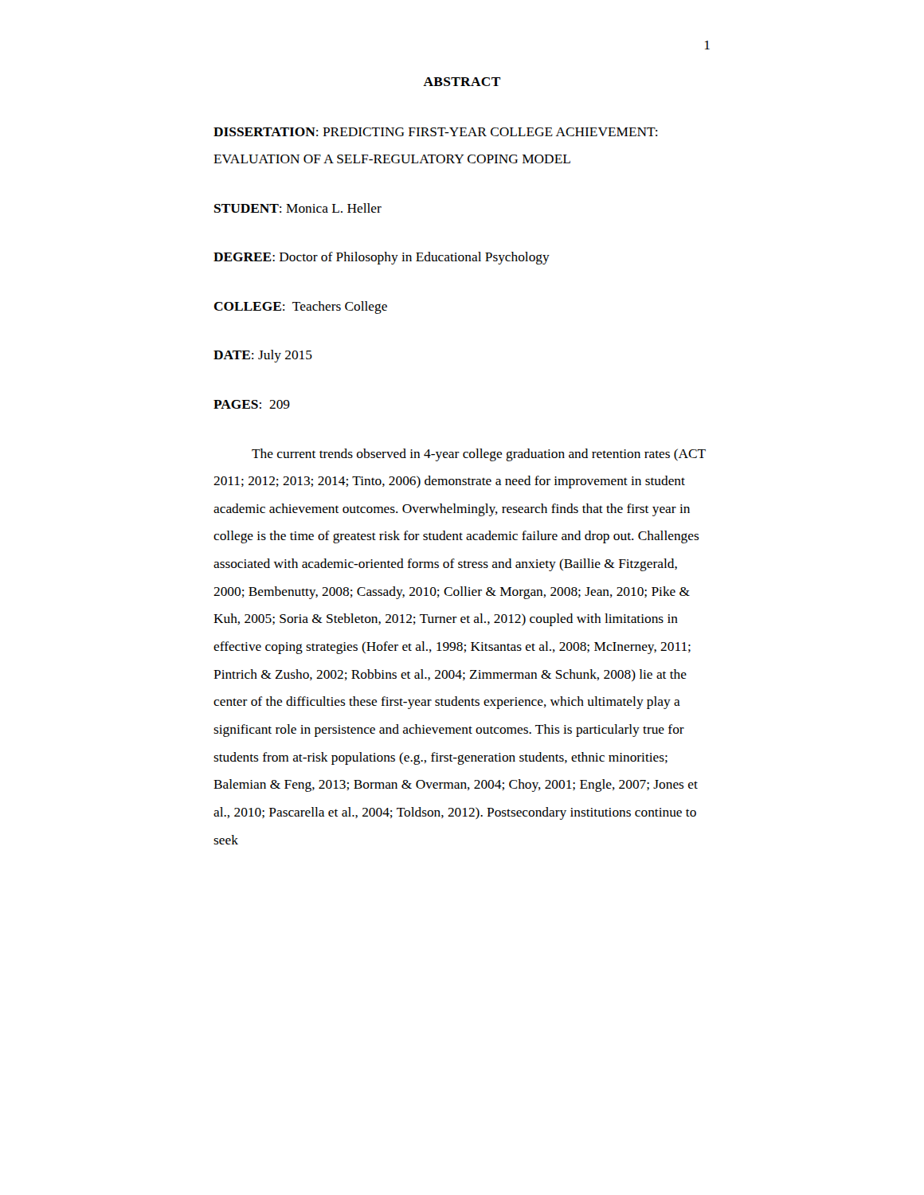1
ABSTRACT
Dissertation
: PREDICTING FIRST-YEAR COLLEGE ACHIEVEMENT: EVALUATION OF A SELF-REGULATORY COPING MODEL
Student
: Monica L. Heller
Degree
: Doctor of Philosophy in Educational Psychology
College
: Teachers College
Date
: July 2015
Pages
: 209
The current trends observed in 4-year college graduation and retention rates (ACT 2011; 2012; 2013; 2014; Tinto, 2006) demonstrate a need for improvement in student academic achievement outcomes. Overwhelmingly, research finds that the first year in college is the time of greatest risk for student academic failure and drop out. Challenges associated with academic-oriented forms of stress and anxiety (Baillie & Fitzgerald, 2000; Bembenutty, 2008; Cassady, 2010; Collier & Morgan, 2008; Jean, 2010; Pike & Kuh, 2005; Soria & Stebleton, 2012; Turner et al., 2012) coupled with limitations in effective coping strategies (Hofer et al., 1998; Kitsantas et al., 2008; McInerney, 2011; Pintrich & Zusho, 2002; Robbins et al., 2004; Zimmerman & Schunk, 2008) lie at the center of the difficulties these first-year students experience, which ultimately play a significant role in persistence and achievement outcomes. This is particularly true for students from at-risk populations (e.g., first-generation students, ethnic minorities; Balemian & Feng, 2013; Borman & Overman, 2004; Choy, 2001; Engle, 2007; Jones et al., 2010; Pascarella et al., 2004; Toldson, 2012). Postsecondary institutions continue to seek